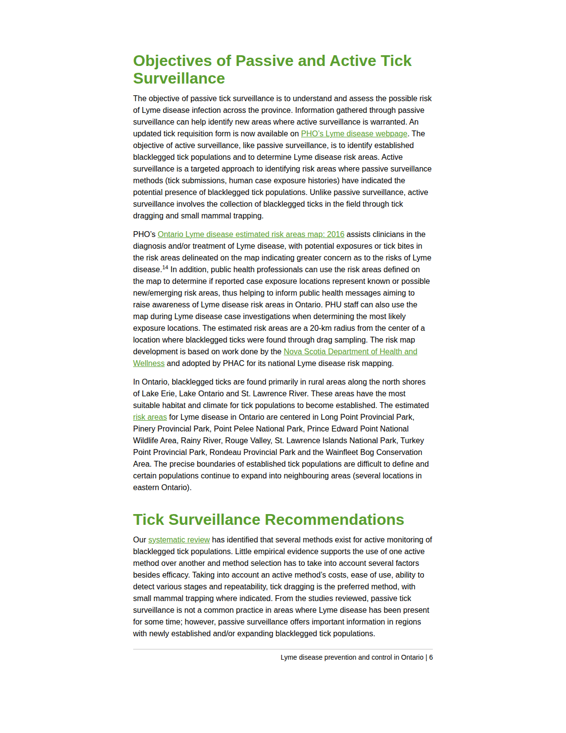Objectives of Passive and Active Tick Surveillance
The objective of passive tick surveillance is to understand and assess the possible risk of Lyme disease infection across the province. Information gathered through passive surveillance can help identify new areas where active surveillance is warranted. An updated tick requisition form is now available on PHO’s Lyme disease webpage. The objective of active surveillance, like passive surveillance, is to identify established blacklegged tick populations and to determine Lyme disease risk areas. Active surveillance is a targeted approach to identifying risk areas where passive surveillance methods (tick submissions, human case exposure histories) have indicated the potential presence of blacklegged tick populations. Unlike passive surveillance, active surveillance involves the collection of blacklegged ticks in the field through tick dragging and small mammal trapping.
PHO’s Ontario Lyme disease estimated risk areas map: 2016 assists clinicians in the diagnosis and/or treatment of Lyme disease, with potential exposures or tick bites in the risk areas delineated on the map indicating greater concern as to the risks of Lyme disease.14 In addition, public health professionals can use the risk areas defined on the map to determine if reported case exposure locations represent known or possible new/emerging risk areas, thus helping to inform public health messages aiming to raise awareness of Lyme disease risk areas in Ontario. PHU staff can also use the map during Lyme disease case investigations when determining the most likely exposure locations. The estimated risk areas are a 20-km radius from the center of a location where blacklegged ticks were found through drag sampling. The risk map development is based on work done by the Nova Scotia Department of Health and Wellness and adopted by PHAC for its national Lyme disease risk mapping.
In Ontario, blacklegged ticks are found primarily in rural areas along the north shores of Lake Erie, Lake Ontario and St. Lawrence River. These areas have the most suitable habitat and climate for tick populations to become established. The estimated risk areas for Lyme disease in Ontario are centered in Long Point Provincial Park, Pinery Provincial Park, Point Pelee National Park, Prince Edward Point National Wildlife Area, Rainy River, Rouge Valley, St. Lawrence Islands National Park, Turkey Point Provincial Park, Rondeau Provincial Park and the Wainfleet Bog Conservation Area. The precise boundaries of established tick populations are difficult to define and certain populations continue to expand into neighbouring areas (several locations in eastern Ontario).
Tick Surveillance Recommendations
Our systematic review has identified that several methods exist for active monitoring of blacklegged tick populations. Little empirical evidence supports the use of one active method over another and method selection has to take into account several factors besides efficacy. Taking into account an active method’s costs, ease of use, ability to detect various stages and repeatability, tick dragging is the preferred method, with small mammal trapping where indicated. From the studies reviewed, passive tick surveillance is not a common practice in areas where Lyme disease has been present for some time; however, passive surveillance offers important information in regions with newly established and/or expanding blacklegged tick populations.
Lyme disease prevention and control in Ontario | 6